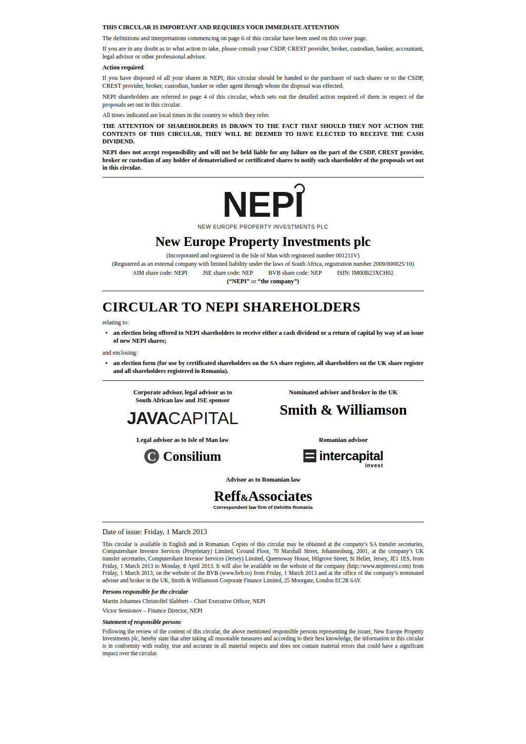THIS CIRCULAR IS IMPORTANT AND REQUIRES YOUR IMMEDIATE ATTENTION
The definitions and interpretations commencing on page 6 of this circular have been used on this cover page.
If you are in any doubt as to what action to take, please consult your CSDP, CREST provider, broker, custodian, banker, accountant, legal advisor or other professional advisor.
Action required
If you have disposed of all your shares in NEPI, this circular should be handed to the purchaser of such shares or to the CSDP, CREST provider, broker, custodian, banker or other agent through whom the disposal was effected.
NEPI shareholders are referred to page 4 of this circular, which sets out the detailed action required of them in respect of the proposals set out in this circular.
All times indicated are local times in the country to which they refer.
The attention of shareholders is drawn to the fact that should they not action the contents of this circular, they will be deemed to have elected to receive the cash dividend.
NEPI does not accept responsibility and will not be held liable for any failure on the part of the CSDP, CREST provider, broker or custodian of any holder of dematerialised or certificated shares to notify such shareholder of the proposals set out in this circular.
NEPI
NEW EUROPE PROPERTY INVESTMENTS PLC
New Europe Property Investments plc
(Incorporated and registered in the Isle of Man with registered number 001211V)
(Registered as an external company with limited liability under the laws of South Africa, registration number 2009/000025/10)
AIM share code: NEPI JSE share code: NEP BVB share code: NEP ISIN: IM00B23XCH02
(“NEPI” or “the company”)
CIRCULAR TO NEPI SHAREHOLDERS
relating to:
an election being offered to NEPI shareholders to receive either a cash dividend or a return of capital by way of an issue of new NEPI shares;
and enclosing:
an election form (for use by certificated shareholders on the SA share register, all shareholders on the UK share register and all shareholders registered in Romania).
| Corporate advisor, legal advisor as to South African law and JSE sponsor J AVA CAPITAL | Nominated adviser and broker in the UK Smith & Williamson |
| Legal advisor as to Isle of Man law C Consilium | Romanian advisor intercapital invest |
| Advisor as to Romanian law Reff & Associates Correspondent law firm of Deloitte Romania |
Date of issue: Friday, 1 March 2013
This circular is available in English and in Romanian. Copies of this circular may be obtained at the company’s SA transfer secretaries, Computershare Investor Services (Proprietary) Limited, Ground Floor, 70 Marshall Street, Johannesburg, 2001, at the company’s UK transfer secretaries, Computershare Investor Services (Jersey) Limited, Queensway House, Hilgrove Street, St Helier, Jersey, JE1 1ES, from Friday, 1 March 2013 to Monday, 8 April 2013. It will also be available on the website of the company (http://www.nepinvest.com) from Friday, 1 March 2013, on the website of the BVB (www.bvb.ro) from Friday, 1 March 2013 and at the office of the company’s nominated adviser and broker in the UK, Smith & Williamson Corporate Finance Limited, 25 Moorgate, London EC2R 6AY.
Persons responsible for the circular
Martin Johannes Christoffel Slabbert – Chief Executive Officer, NEPI
Victor Semionov – Finance Director, NEPI
Statement of responsible persons
Following the review of the content of this circular, the above mentioned responsible persons representing the issuer, New Europe Property Investments plc, hereby state that after taking all reasonable measures and according to their best knowledge, the information in this circular is in conformity with reality, true and accurate in all material respects and does not contain material errors that could have a significant impact over the circular.